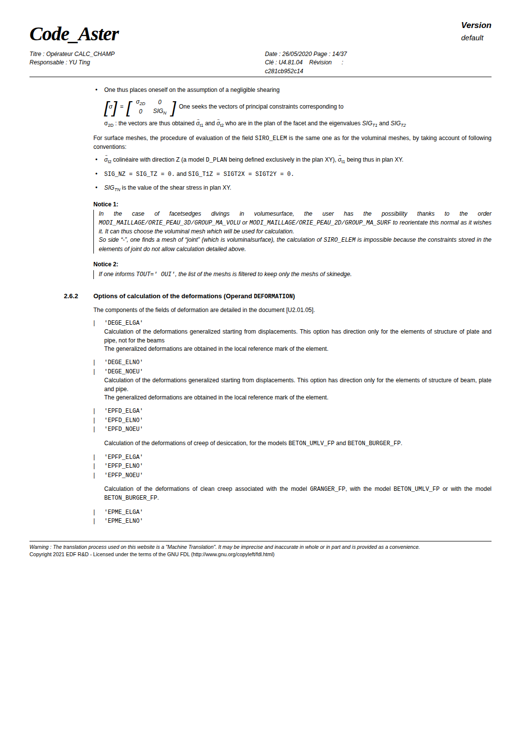Code_Aster
Version
default
| Titre : Opérateur CALC_CHAMP | Date : 26/05/2020 Page : 14/37 |
| Responsable : YU Ting | Clé : U4.81.04 Révision : c281cb952c14 |
One thus places oneself on the assumption of a negligible shearing
[σ] = [
| σ 2D | 0 |
| 0 | SIG N |
] One seeks the vectors of principal constraints corresponding to
σ2D : the vectors are thus obtained σt1 and σt2 who are in the plan of the facet and the eigenvalues SIGT1 and SIGT2
For surface meshes, the procedure of evaluation of the field SIRO_ELEM is the same one as for the voluminal meshes, by taking account of following conventions:
σt2 colinéaire with direction Z (a model D_PLAN being defined exclusively in the plan XY), σt1 being thus in plan XY.
SIG_NZ = SIG_TZ = 0. and SIG_T1Z = SIGT2X = SIGT2Y = 0.
SIGTN is the value of the shear stress in plan XY.
Notice 1:
In the case of facetsedges divings in volumesurface, the user has the possibility thanks to the order MODI_MAILLAGE/ORIE_PEAU_3D/GROUP_MA_VOLU or MODI_MAILLAGE/ORIE_PEAU_2D/GROUP_MA_SURF to reorientate this normal as it wishes it. It can thus choose the voluminal mesh which will be used for calculation.
So side “-”, one finds a mesh of “joint” (which is voluminalsurface), the calculation of SIRO_ELEM is impossible because the constraints stored in the elements of joint do not allow calculation detailed above.
Notice 2:
If one informs TOUT=' OUI', the list of the meshs is filtered to keep only the meshs of skinedge.
2.6.2 Options of calculation of the deformations (Operand DEFORMATION)
The components of the fields of deformation are detailed in the document [U2.01.05].
|'DEGE_ELGA'
Calculation of the deformations generalized starting from displacements. This option has direction only for the elements of structure of plate and pipe, not for the beams
The generalized deformations are obtained in the local reference mark of the element.
|'DEGE_ELNO'
|'DEGE_NOEU'
Calculation of the deformations generalized starting from displacements. This option has direction only for the elements of structure of beam, plate and pipe.
The generalized deformations are obtained in the local reference mark of the element.
|'EPFD_ELGA'
|'EPFD_ELNO'
|'EPFD_NOEU'
Calculation of the deformations of creep of desiccation, for the models BETON_UMLV_FP and BETON_BURGER_FP.
|'EPFP_ELGA'
|'EPFP_ELNO'
|'EPFP_NOEU'
Calculation of the deformations of clean creep associated with the model GRANGER_FP, with the model BETON_UMLV_FP or with the model BETON_BURGER_FP.
|'EPME_ELGA'
|'EPME_ELNO'
Warning : The translation process used on this website is a "Machine Translation". It may be imprecise and inaccurate in whole or in part and is provided as a convenience.
Copyright 2021 EDF R&D - Licensed under the terms of the GNU FDL (http://www.gnu.org/copyleft/fdl.html)